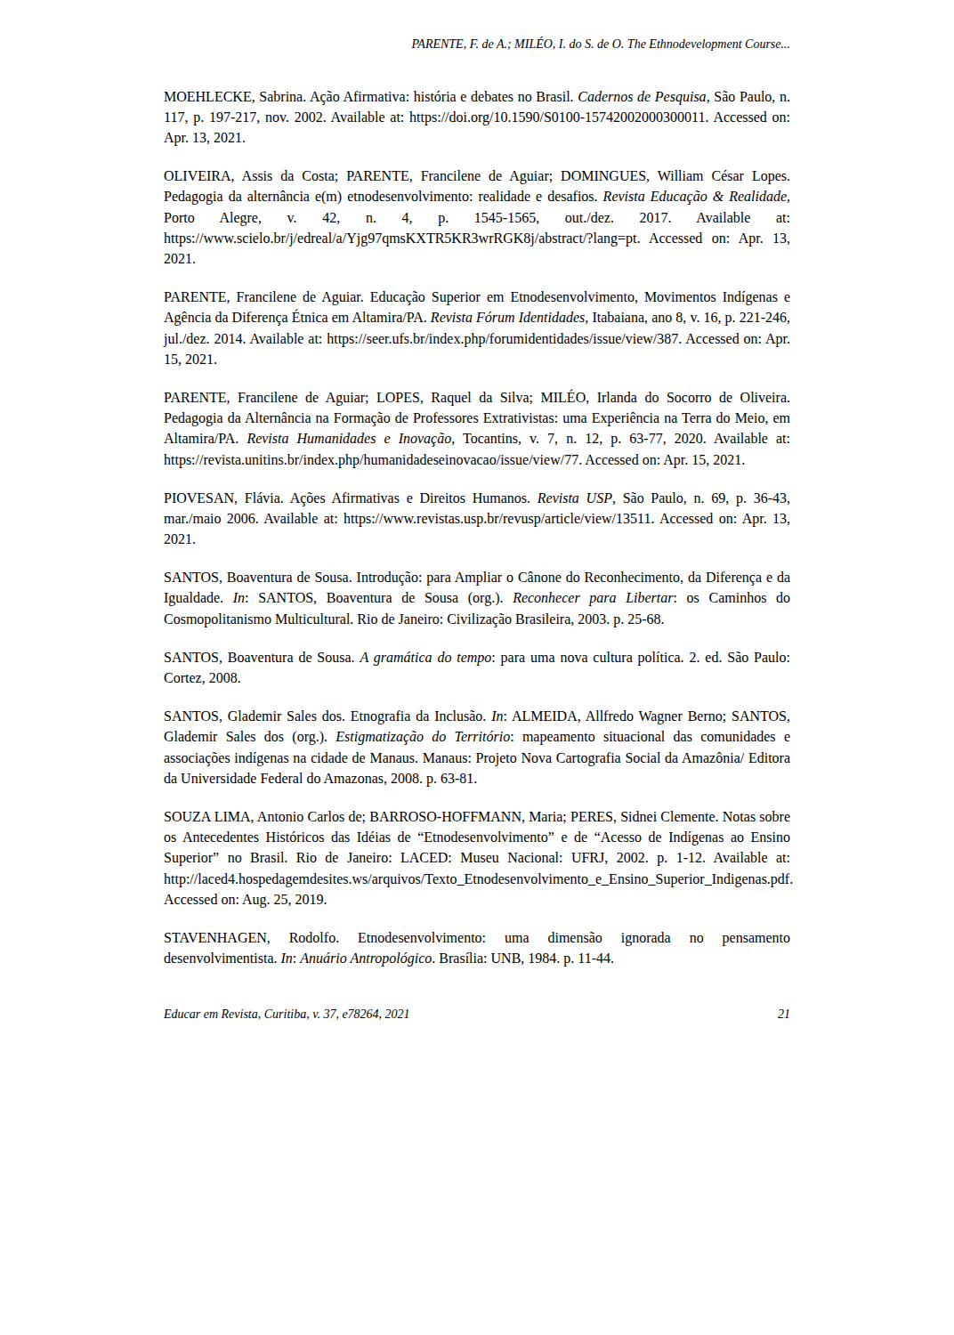PARENTE, F. de A.; MILÉO, I. do S. de O. The Ethnodevelopment Course...
MOEHLECKE, Sabrina. Ação Afirmativa: história e debates no Brasil. Cadernos de Pesquisa, São Paulo, n. 117, p. 197-217, nov. 2002. Available at: https://doi.org/10.1590/S0100-15742002000300011. Accessed on: Apr. 13, 2021.
OLIVEIRA, Assis da Costa; PARENTE, Francilene de Aguiar; DOMINGUES, William César Lopes. Pedagogia da alternância e(m) etnodesenvolvimento: realidade e desafios. Revista Educação & Realidade, Porto Alegre, v. 42, n. 4, p. 1545-1565, out./dez. 2017. Available at: https://www.scielo.br/j/edreal/a/Yjg97qmsKXTR5KR3wrRGK8j/abstract/?lang=pt. Accessed on: Apr. 13, 2021.
PARENTE, Francilene de Aguiar. Educação Superior em Etnodesenvolvimento, Movimentos Indígenas e Agência da Diferença Étnica em Altamira/PA. Revista Fórum Identidades, Itabaiana, ano 8, v. 16, p. 221-246, jul./dez. 2014. Available at: https://seer.ufs.br/index.php/forumidentidades/issue/view/387. Accessed on: Apr. 15, 2021.
PARENTE, Francilene de Aguiar; LOPES, Raquel da Silva; MILÉO, Irlanda do Socorro de Oliveira. Pedagogia da Alternância na Formação de Professores Extrativistas: uma Experiência na Terra do Meio, em Altamira/PA. Revista Humanidades e Inovação, Tocantins, v. 7, n. 12, p. 63-77, 2020. Available at: https://revista.unitins.br/index.php/humanidadeseinovacao/issue/view/77. Accessed on: Apr. 15, 2021.
PIOVESAN, Flávia. Ações Afirmativas e Direitos Humanos. Revista USP, São Paulo, n. 69, p. 36-43, mar./maio 2006. Available at: https://www.revistas.usp.br/revusp/article/view/13511. Accessed on: Apr. 13, 2021.
SANTOS, Boaventura de Sousa. Introdução: para Ampliar o Cânone do Reconhecimento, da Diferença e da Igualdade. In: SANTOS, Boaventura de Sousa (org.). Reconhecer para Libertar: os Caminhos do Cosmopolitanismo Multicultural. Rio de Janeiro: Civilização Brasileira, 2003. p. 25-68.
SANTOS, Boaventura de Sousa. A gramática do tempo: para uma nova cultura política. 2. ed. São Paulo: Cortez, 2008.
SANTOS, Glademir Sales dos. Etnografia da Inclusão. In: ALMEIDA, Allfredo Wagner Berno; SANTOS, Glademir Sales dos (org.). Estigmatização do Território: mapeamento situacional das comunidades e associações indígenas na cidade de Manaus. Manaus: Projeto Nova Cartografia Social da Amazônia/ Editora da Universidade Federal do Amazonas, 2008. p. 63-81.
SOUZA LIMA, Antonio Carlos de; BARROSO-HOFFMANN, Maria; PERES, Sidnei Clemente. Notas sobre os Antecedentes Históricos das Idéias de “Etnodesenvolvimento” e de “Acesso de Indígenas ao Ensino Superior” no Brasil. Rio de Janeiro: LACED: Museu Nacional: UFRJ, 2002. p. 1-12. Available at: http://laced4.hospedagemdesites.ws/arquivos/Texto_Etnodesenvolvimento_e_Ensino_Superior_Indigenas.pdf. Accessed on: Aug. 25, 2019.
STAVENHAGEN, Rodolfo. Etnodesenvolvimento: uma dimensão ignorada no pensamento desenvolvimentista. In: Anuário Antropológico. Brasília: UNB, 1984. p. 11-44.
Educar em Revista, Curitiba, v. 37, e78264, 2021 21